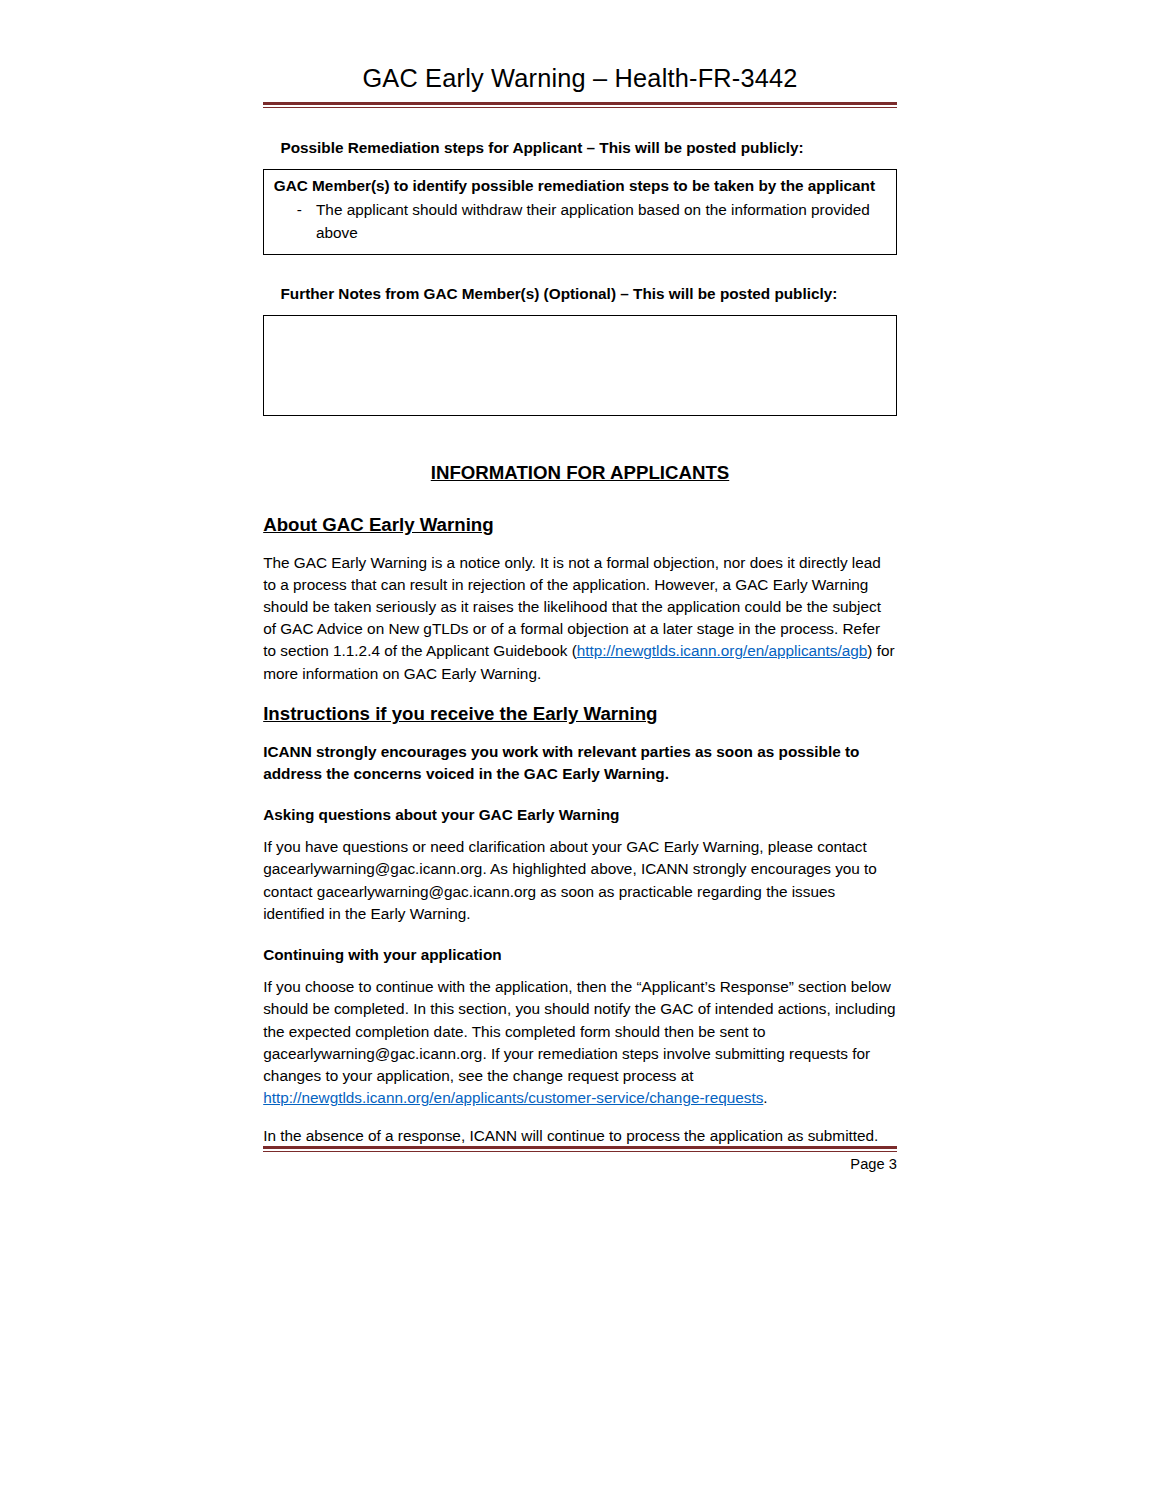GAC Early Warning – Health-FR-3442
Possible Remediation steps for Applicant – This will be posted publicly:
GAC Member(s) to identify possible remediation steps to be taken by the applicant
The applicant should withdraw their application based on the information provided above
Further Notes from GAC Member(s) (Optional) – This will be posted publicly:
INFORMATION FOR APPLICANTS
About GAC Early Warning
The GAC Early Warning is a notice only. It is not a formal objection, nor does it directly lead to a process that can result in rejection of the application. However, a GAC Early Warning should be taken seriously as it raises the likelihood that the application could be the subject of GAC Advice on New gTLDs or of a formal objection at a later stage in the process. Refer to section 1.1.2.4 of the Applicant Guidebook (http://newgtlds.icann.org/en/applicants/agb) for more information on GAC Early Warning.
Instructions if you receive the Early Warning
ICANN strongly encourages you work with relevant parties as soon as possible to address the concerns voiced in the GAC Early Warning.
Asking questions about your GAC Early Warning
If you have questions or need clarification about your GAC Early Warning, please contact gacearlywarning@gac.icann.org. As highlighted above, ICANN strongly encourages you to contact gacearlywarning@gac.icann.org as soon as practicable regarding the issues identified in the Early Warning.
Continuing with your application
If you choose to continue with the application, then the “Applicant’s Response” section below should be completed. In this section, you should notify the GAC of intended actions, including the expected completion date. This completed form should then be sent to gacearlywarning@gac.icann.org. If your remediation steps involve submitting requests for changes to your application, see the change request process at http://newgtlds.icann.org/en/applicants/customer-service/change-requests.
In the absence of a response, ICANN will continue to process the application as submitted.
Page 3